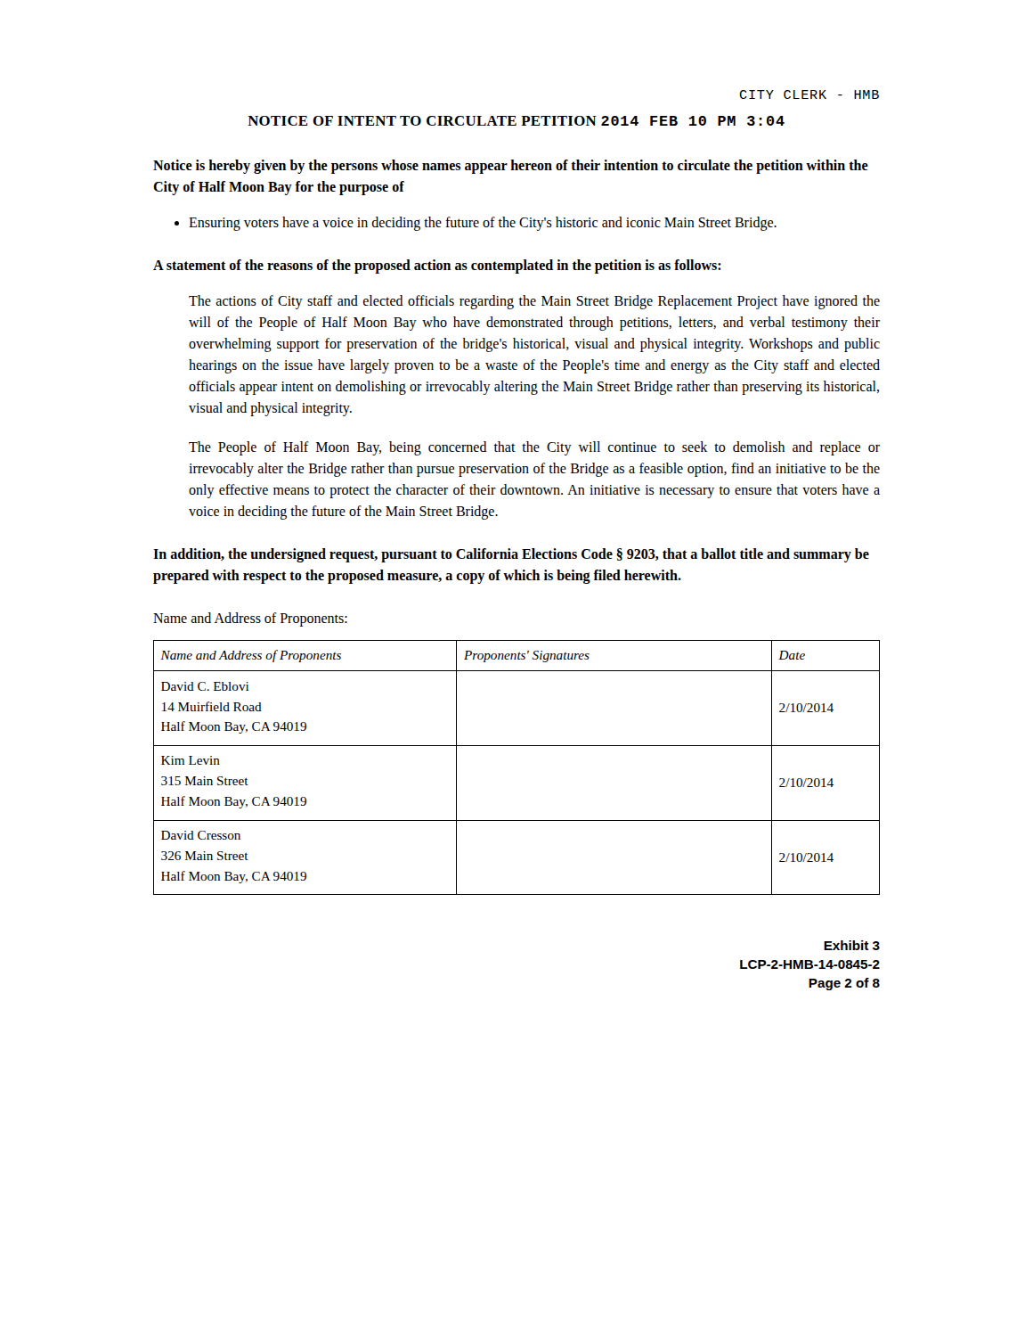CITY CLERK - HMB
NOTICE OF INTENT TO CIRCULATE PETITION 2014 FEB 10 PM 3:04
Notice is hereby given by the persons whose names appear hereon of their intention to circulate the petition within the City of Half Moon Bay for the purpose of
Ensuring voters have a voice in deciding the future of the City's historic and iconic Main Street Bridge.
A statement of the reasons of the proposed action as contemplated in the petition is as follows:
The actions of City staff and elected officials regarding the Main Street Bridge Replacement Project have ignored the will of the People of Half Moon Bay who have demonstrated through petitions, letters, and verbal testimony their overwhelming support for preservation of the bridge's historical, visual and physical integrity. Workshops and public hearings on the issue have largely proven to be a waste of the People's time and energy as the City staff and elected officials appear intent on demolishing or irrevocably altering the Main Street Bridge rather than preserving its historical, visual and physical integrity.
The People of Half Moon Bay, being concerned that the City will continue to seek to demolish and replace or irrevocably alter the Bridge rather than pursue preservation of the Bridge as a feasible option, find an initiative to be the only effective means to protect the character of their downtown. An initiative is necessary to ensure that voters have a voice in deciding the future of the Main Street Bridge.
In addition, the undersigned request, pursuant to California Elections Code § 9203, that a ballot title and summary be prepared with respect to the proposed measure, a copy of which is being filed herewith.
Name and Address of Proponents:
| Name and Address of Proponents | Proponents' Signatures | Date |
| --- | --- | --- |
| David C. Eblovi 14 Muirfield Road Half Moon Bay, CA 94019 | | 2/10/2014 |
| Kim Levin 315 Main Street Half Moon Bay, CA 94019 | | 2/10/2014 |
| David Cresson 326 Main Street Half Moon Bay, CA 94019 | | 2/10/2014 |
Exhibit 3
LCP-2-HMB-14-0845-2
Page 2 of 8